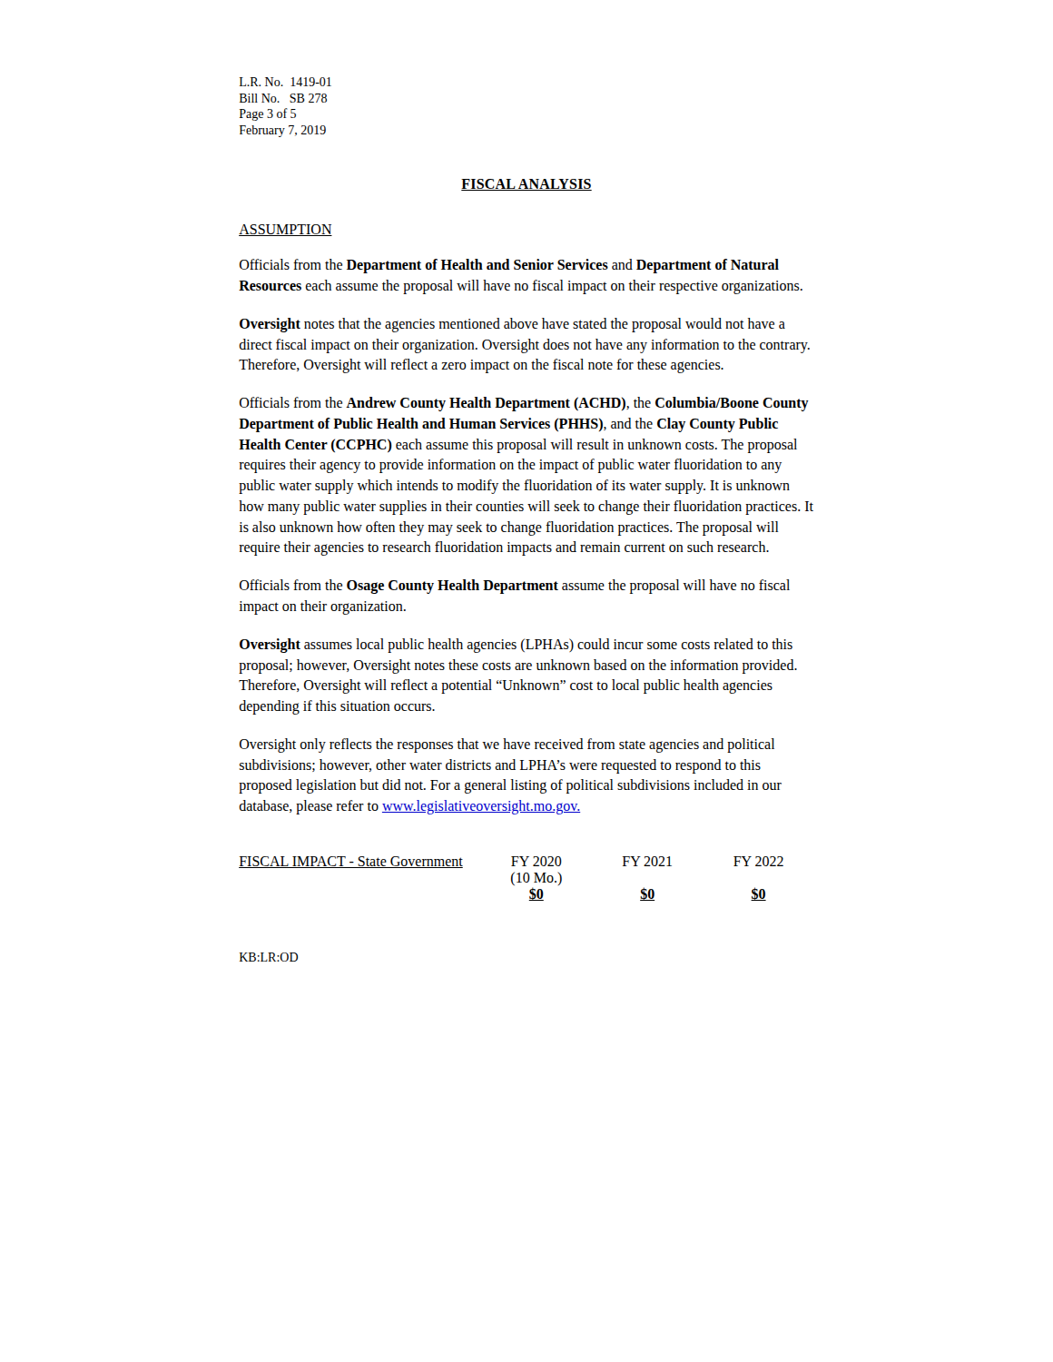L.R. No. 1419-01
Bill No. SB 278
Page 3 of 5
February 7, 2019
FISCAL ANALYSIS
ASSUMPTION
Officials from the Department of Health and Senior Services and Department of Natural Resources each assume the proposal will have no fiscal impact on their respective organizations.
Oversight notes that the agencies mentioned above have stated the proposal would not have a direct fiscal impact on their organization. Oversight does not have any information to the contrary. Therefore, Oversight will reflect a zero impact on the fiscal note for these agencies.
Officials from the Andrew County Health Department (ACHD), the Columbia/Boone County Department of Public Health and Human Services (PHHS), and the Clay County Public Health Center (CCPHC) each assume this proposal will result in unknown costs. The proposal requires their agency to provide information on the impact of public water fluoridation to any public water supply which intends to modify the fluoridation of its water supply. It is unknown how many public water supplies in their counties will seek to change their fluoridation practices. It is also unknown how often they may seek to change fluoridation practices. The proposal will require their agencies to research fluoridation impacts and remain current on such research.
Officials from the Osage County Health Department assume the proposal will have no fiscal impact on their organization.
Oversight assumes local public health agencies (LPHAs) could incur some costs related to this proposal; however, Oversight notes these costs are unknown based on the information provided. Therefore, Oversight will reflect a potential “Unknown” cost to local public health agencies depending if this situation occurs.
Oversight only reflects the responses that we have received from state agencies and political subdivisions; however, other water districts and LPHA’s were requested to respond to this proposed legislation but did not. For a general listing of political subdivisions included in our database, please refer to www.legislativeoversight.mo.gov.
| FISCAL IMPACT - State Government | FY 2020 | FY 2021 | FY 2022 |
| | (10 Mo.) | | |
| | $0 | $0 | $0 |
KB:LR:OD